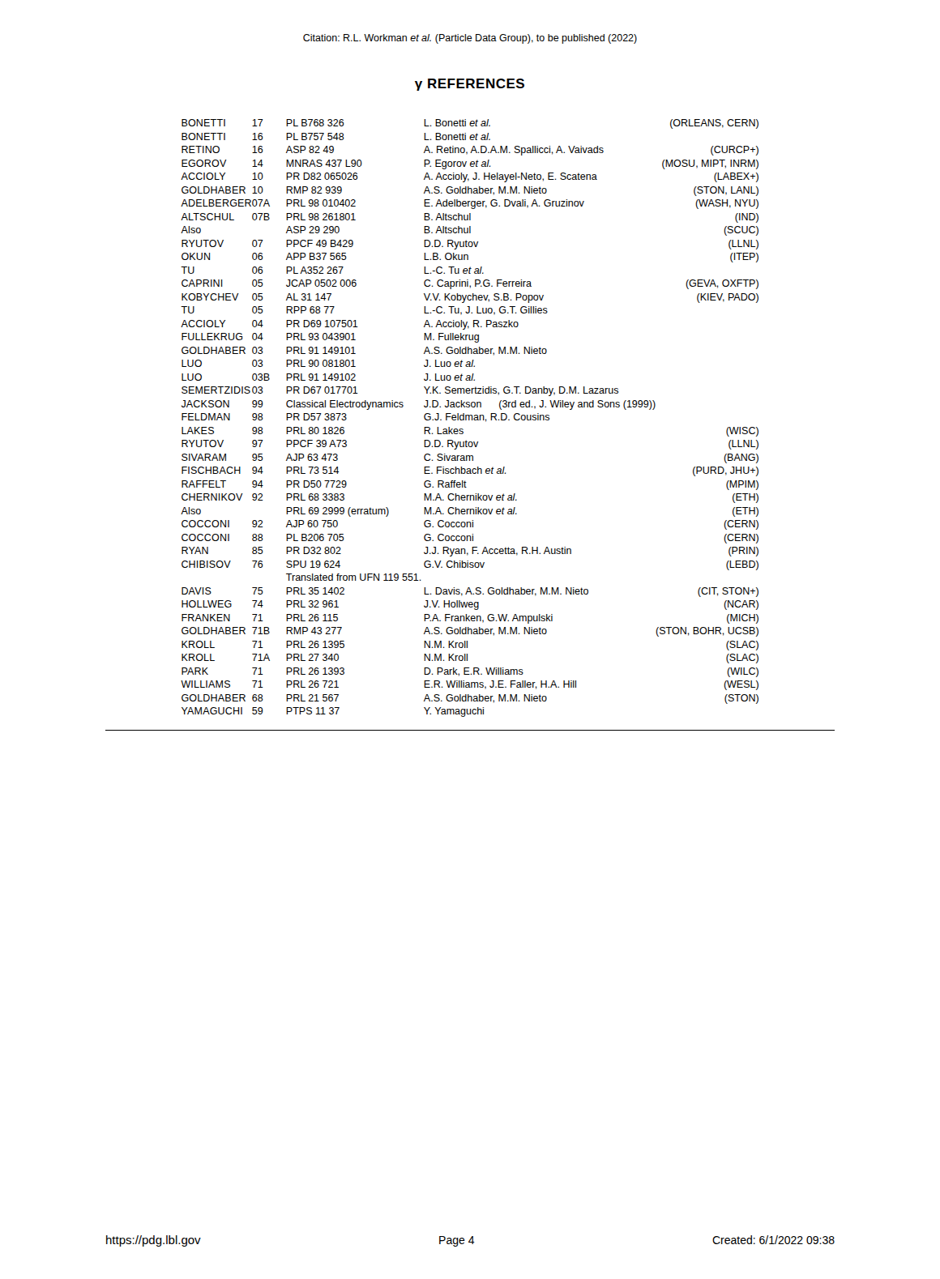Citation: R.L. Workman et al. (Particle Data Group), to be published (2022)
γ REFERENCES
| BONETTI | 17 | PL B768 326 | L. Bonetti et al. | (ORLEANS, CERN) |
| BONETTI | 16 | PL B757 548 | L. Bonetti et al. | |
| RETINO | 16 | ASP 82 49 | A. Retino, A.D.A.M. Spallicci, A. Vaivads | (CURCP+) |
| EGOROV | 14 | MNRAS 437 L90 | P. Egorov et al. | (MOSU, MIPT, INRM) |
| ACCIOLY | 10 | PR D82 065026 | A. Accioly, J. Helayel-Neto, E. Scatena | (LABEX+) |
| GOLDHABER | 10 | RMP 82 939 | A.S. Goldhaber, M.M. Nieto | (STON, LANL) |
| ADELBERGER | 07A | PRL 98 010402 | E. Adelberger, G. Dvali, A. Gruzinov | (WASH, NYU) |
| ALTSCHUL | 07B | PRL 98 261801 | B. Altschul | (IND) |
| Also | | ASP 29 290 | B. Altschul | (SCUC) |
| RYUTOV | 07 | PPCF 49 B429 | D.D. Ryutov | (LLNL) |
| OKUN | 06 | APP B37 565 | L.B. Okun | (ITEP) |
| TU | 06 | PL A352 267 | L.-C. Tu et al. | |
| CAPRINI | 05 | JCAP 0502 006 | C. Caprini, P.G. Ferreira | (GEVA, OXFTP) |
| KOBYCHEV | 05 | AL 31 147 | V.V. Kobychev, S.B. Popov | (KIEV, PADO) |
| TU | 05 | RPP 68 77 | L.-C. Tu, J. Luo, G.T. Gillies | |
| ACCIOLY | 04 | PR D69 107501 | A. Accioly, R. Paszko | |
| FULLEKRUG | 04 | PRL 93 043901 | M. Fullekrug | |
| GOLDHABER | 03 | PRL 91 149101 | A.S. Goldhaber, M.M. Nieto | |
| LUO | 03 | PRL 90 081801 | J. Luo et al. | |
| LUO | 03B | PRL 91 149102 | J. Luo et al. | |
| SEMERTZIDIS | 03 | PR D67 017701 | Y.K. Semertzidis, G.T. Danby, D.M. Lazarus | |
| JACKSON | 99 | Classical Electrodynamics | J.D. Jackson (3rd ed., J. Wiley and Sons (1999)) | |
| FELDMAN | 98 | PR D57 3873 | G.J. Feldman, R.D. Cousins | |
| LAKES | 98 | PRL 80 1826 | R. Lakes | (WISC) |
| RYUTOV | 97 | PPCF 39 A73 | D.D. Ryutov | (LLNL) |
| SIVARAM | 95 | AJP 63 473 | C. Sivaram | (BANG) |
| FISCHBACH | 94 | PRL 73 514 | E. Fischbach et al. | (PURD, JHU+) |
| RAFFELT | 94 | PR D50 7729 | G. Raffelt | (MPIM) |
| CHERNIKOV | 92 | PRL 68 3383 | M.A. Chernikov et al. | (ETH) |
| Also | | PRL 69 2999 (erratum) | M.A. Chernikov et al. | (ETH) |
| COCCONI | 92 | AJP 60 750 | G. Cocconi | (CERN) |
| COCCONI | 88 | PL B206 705 | G. Cocconi | (CERN) |
| RYAN | 85 | PR D32 802 | J.J. Ryan, F. Accetta, R.H. Austin | (PRIN) |
| CHIBISOV | 76 | SPU 19 624 | G.V. Chibisov | (LEBD) |
| | | Translated from UFN 119 551. | | |
| DAVIS | 75 | PRL 35 1402 | L. Davis, A.S. Goldhaber, M.M. Nieto | (CIT, STON+) |
| HOLLWEG | 74 | PRL 32 961 | J.V. Hollweg | (NCAR) |
| FRANKEN | 71 | PRL 26 115 | P.A. Franken, G.W. Ampulski | (MICH) |
| GOLDHABER | 71B | RMP 43 277 | A.S. Goldhaber, M.M. Nieto | (STON, BOHR, UCSB) |
| KROLL | 71 | PRL 26 1395 | N.M. Kroll | (SLAC) |
| KROLL | 71A | PRL 27 340 | N.M. Kroll | (SLAC) |
| PARK | 71 | PRL 26 1393 | D. Park, E.R. Williams | (WILC) |
| WILLIAMS | 71 | PRL 26 721 | E.R. Williams, J.E. Faller, H.A. Hill | (WESL) |
| GOLDHABER | 68 | PRL 21 567 | A.S. Goldhaber, M.M. Nieto | (STON) |
| YAMAGUCHI | 59 | PTPS 11 37 | Y. Yamaguchi | |
https://pdg.lbl.gov Page 4 Created: 6/1/2022 09:38